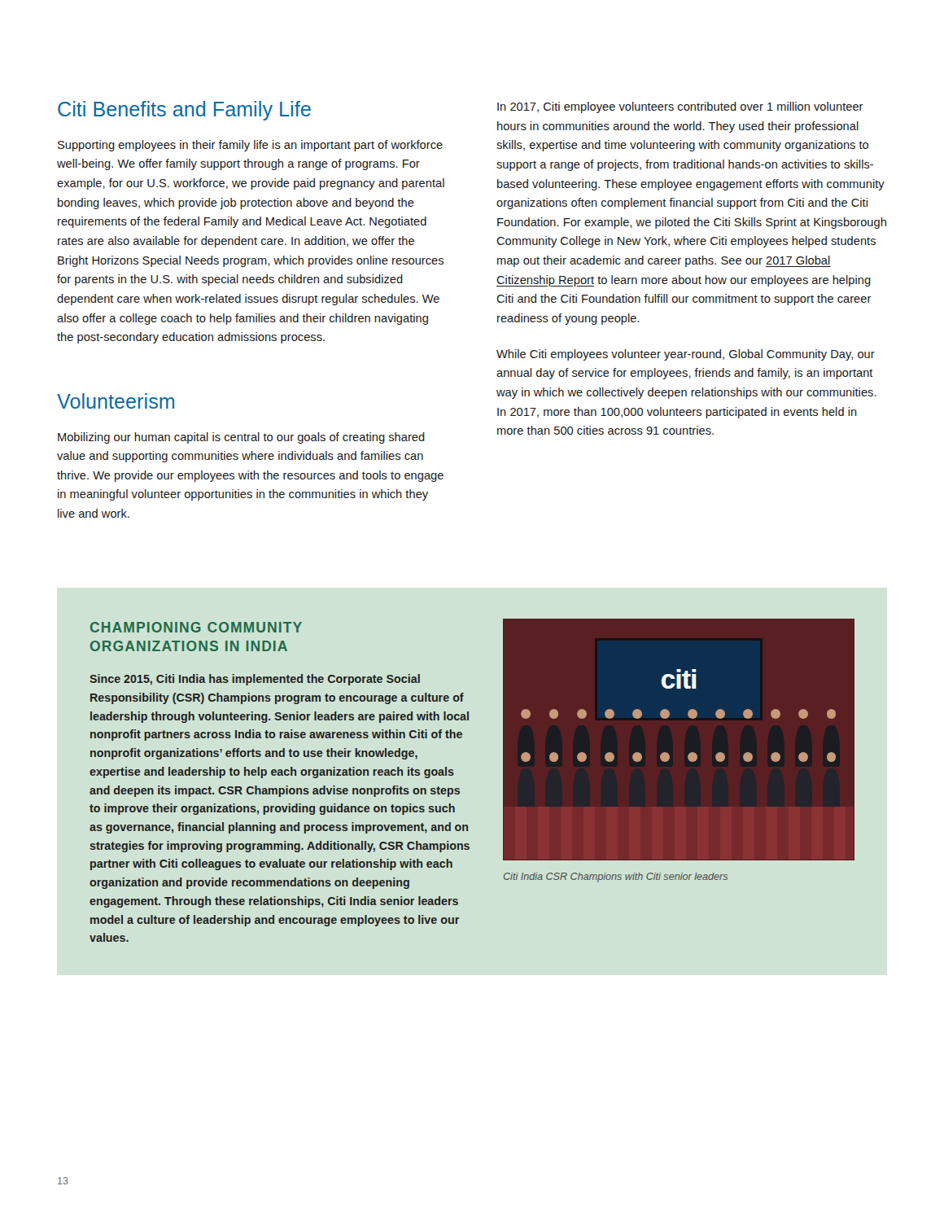Citi Benefits and Family Life
Supporting employees in their family life is an important part of workforce well-being. We offer family support through a range of programs. For example, for our U.S. workforce, we provide paid pregnancy and parental bonding leaves, which provide job protection above and beyond the requirements of the federal Family and Medical Leave Act. Negotiated rates are also available for dependent care. In addition, we offer the Bright Horizons Special Needs program, which provides online resources for parents in the U.S. with special needs children and subsidized dependent care when work-related issues disrupt regular schedules. We also offer a college coach to help families and their children navigating the post-secondary education admissions process.
Volunteerism
Mobilizing our human capital is central to our goals of creating shared value and supporting communities where individuals and families can thrive. We provide our employees with the resources and tools to engage in meaningful volunteer opportunities in the communities in which they live and work.
In 2017, Citi employee volunteers contributed over 1 million volunteer hours in communities around the world. They used their professional skills, expertise and time volunteering with community organizations to support a range of projects, from traditional hands-on activities to skills-based volunteering. These employee engagement efforts with community organizations often complement financial support from Citi and the Citi Foundation. For example, we piloted the Citi Skills Sprint at Kingsborough Community College in New York, where Citi employees helped students map out their academic and career paths. See our 2017 Global Citizenship Report to learn more about how our employees are helping Citi and the Citi Foundation fulfill our commitment to support the career readiness of young people.
While Citi employees volunteer year-round, Global Community Day, our annual day of service for employees, friends and family, is an important way in which we collectively deepen relationships with our communities. In 2017, more than 100,000 volunteers participated in events held in more than 500 cities across 91 countries.
Championing Community
Organizations in India
Since 2015, Citi India has implemented the Corporate Social Responsibility (CSR) Champions program to encourage a culture of leadership through volunteering. Senior leaders are paired with local nonprofit partners across India to raise awareness within Citi of the nonprofit organizations’ efforts and to use their knowledge, expertise and leadership to help each organization reach its goals and deepen its impact. CSR Champions advise nonprofits on steps to improve their organizations, providing guidance on topics such as governance, financial planning and process improvement, and on strategies for improving programming. Additionally, CSR Champions partner with Citi colleagues to evaluate our relationship with each organization and provide recommendations on deepening engagement. Through these relationships, Citi India senior leaders model a culture of leadership and encourage employees to live our values.
Citi India CSR Champions with Citi senior leaders
13